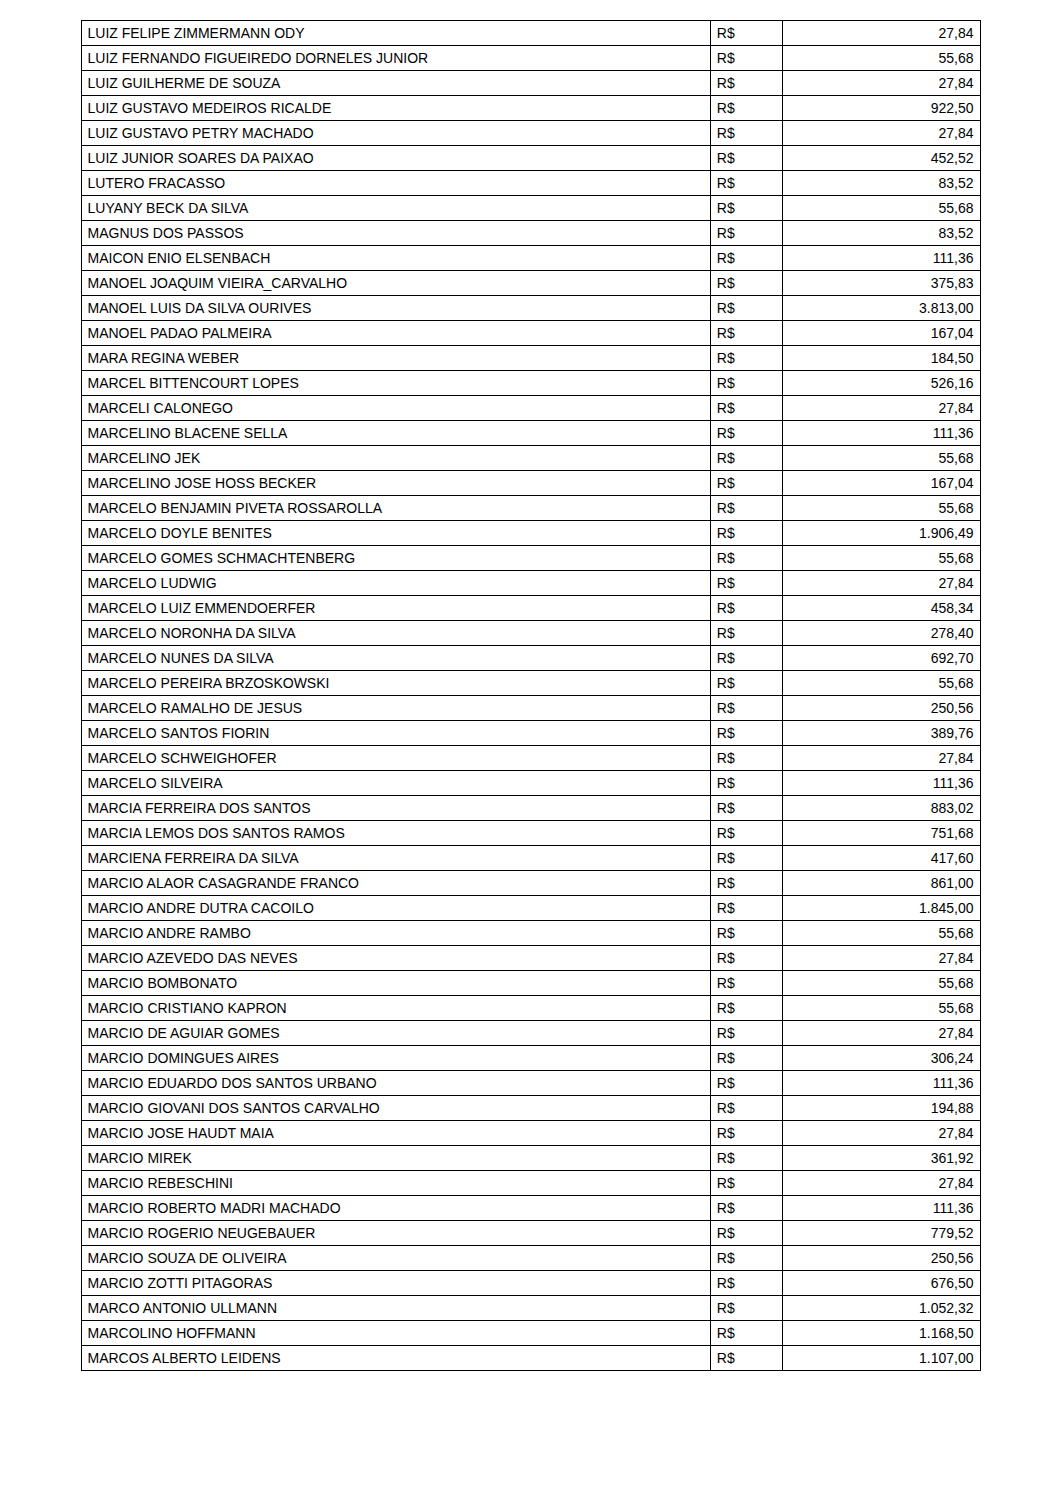| LUIZ FELIPE ZIMMERMANN ODY | R$ | 27,84 |
| LUIZ FERNANDO FIGUEIREDO DORNELES JUNIOR | R$ | 55,68 |
| LUIZ GUILHERME DE SOUZA | R$ | 27,84 |
| LUIZ GUSTAVO MEDEIROS RICALDE | R$ | 922,50 |
| LUIZ GUSTAVO PETRY MACHADO | R$ | 27,84 |
| LUIZ JUNIOR SOARES DA PAIXAO | R$ | 452,52 |
| LUTERO FRACASSO | R$ | 83,52 |
| LUYANY BECK DA SILVA | R$ | 55,68 |
| MAGNUS DOS PASSOS | R$ | 83,52 |
| MAICON ENIO ELSENBACH | R$ | 111,36 |
| MANOEL JOAQUIM VIEIRA_CARVALHO | R$ | 375,83 |
| MANOEL LUIS DA SILVA OURIVES | R$ | 3.813,00 |
| MANOEL PADAO PALMEIRA | R$ | 167,04 |
| MARA REGINA WEBER | R$ | 184,50 |
| MARCEL BITTENCOURT LOPES | R$ | 526,16 |
| MARCELI CALONEGO | R$ | 27,84 |
| MARCELINO BLACENE SELLA | R$ | 111,36 |
| MARCELINO JEK | R$ | 55,68 |
| MARCELINO JOSE HOSS BECKER | R$ | 167,04 |
| MARCELO BENJAMIN PIVETA ROSSAROLLA | R$ | 55,68 |
| MARCELO DOYLE BENITES | R$ | 1.906,49 |
| MARCELO GOMES SCHMACHTENBERG | R$ | 55,68 |
| MARCELO LUDWIG | R$ | 27,84 |
| MARCELO LUIZ EMMENDOERFER | R$ | 458,34 |
| MARCELO NORONHA DA SILVA | R$ | 278,40 |
| MARCELO NUNES DA SILVA | R$ | 692,70 |
| MARCELO PEREIRA BRZOSKOWSKI | R$ | 55,68 |
| MARCELO RAMALHO DE JESUS | R$ | 250,56 |
| MARCELO SANTOS FIORIN | R$ | 389,76 |
| MARCELO SCHWEIGHOFER | R$ | 27,84 |
| MARCELO SILVEIRA | R$ | 111,36 |
| MARCIA FERREIRA DOS SANTOS | R$ | 883,02 |
| MARCIA LEMOS DOS SANTOS RAMOS | R$ | 751,68 |
| MARCIENA FERREIRA DA SILVA | R$ | 417,60 |
| MARCIO ALAOR CASAGRANDE FRANCO | R$ | 861,00 |
| MARCIO ANDRE DUTRA CACOILO | R$ | 1.845,00 |
| MARCIO ANDRE RAMBO | R$ | 55,68 |
| MARCIO AZEVEDO DAS NEVES | R$ | 27,84 |
| MARCIO BOMBONATO | R$ | 55,68 |
| MARCIO CRISTIANO KAPRON | R$ | 55,68 |
| MARCIO DE AGUIAR GOMES | R$ | 27,84 |
| MARCIO DOMINGUES AIRES | R$ | 306,24 |
| MARCIO EDUARDO DOS SANTOS URBANO | R$ | 111,36 |
| MARCIO GIOVANI DOS SANTOS CARVALHO | R$ | 194,88 |
| MARCIO JOSE HAUDT MAIA | R$ | 27,84 |
| MARCIO MIREK | R$ | 361,92 |
| MARCIO REBESCHINI | R$ | 27,84 |
| MARCIO ROBERTO MADRI MACHADO | R$ | 111,36 |
| MARCIO ROGERIO NEUGEBAUER | R$ | 779,52 |
| MARCIO SOUZA DE OLIVEIRA | R$ | 250,56 |
| MARCIO ZOTTI PITAGORAS | R$ | 676,50 |
| MARCO ANTONIO ULLMANN | R$ | 1.052,32 |
| MARCOLINO HOFFMANN | R$ | 1.168,50 |
| MARCOS ALBERTO LEIDENS | R$ | 1.107,00 |